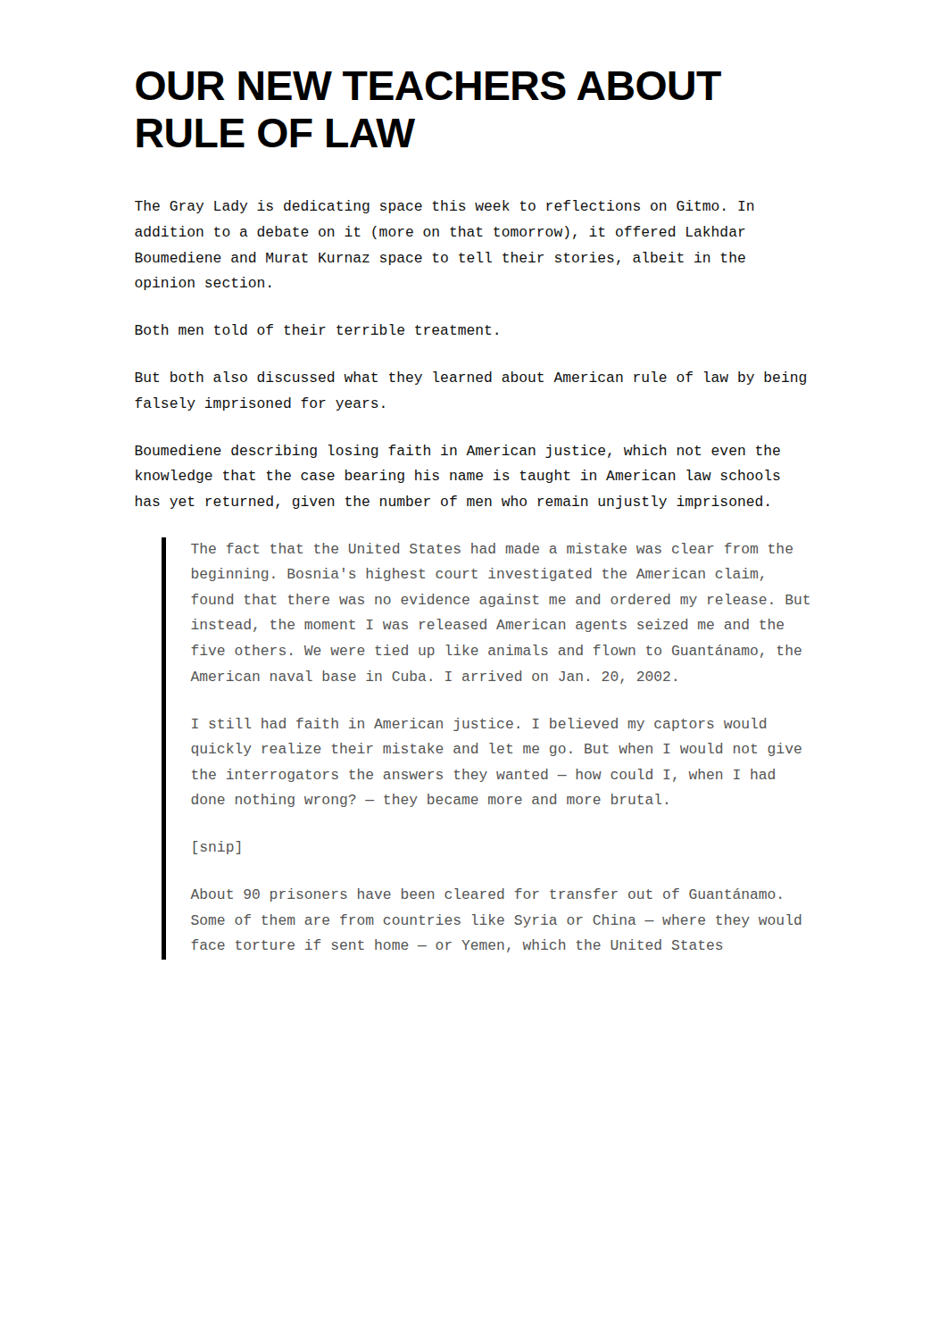OUR NEW TEACHERS ABOUT RULE OF LAW
The Gray Lady is dedicating space this week to reflections on Gitmo. In addition to a debate on it (more on that tomorrow), it offered Lakhdar Boumediene and Murat Kurnaz space to tell their stories, albeit in the opinion section.
Both men told of their terrible treatment.
But both also discussed what they learned about American rule of law by being falsely imprisoned for years.
Boumediene describing losing faith in American justice, which not even the knowledge that the case bearing his name is taught in American law schools has yet returned, given the number of men who remain unjustly imprisoned.
The fact that the United States had made a mistake was clear from the beginning. Bosnia's highest court investigated the American claim, found that there was no evidence against me and ordered my release. But instead, the moment I was released American agents seized me and the five others. We were tied up like animals and flown to Guantánamo, the American naval base in Cuba. I arrived on Jan. 20, 2002.
I still had faith in American justice. I believed my captors would quickly realize their mistake and let me go. But when I would not give the interrogators the answers they wanted — how could I, when I had done nothing wrong? — they became more and more brutal.
[snip]
About 90 prisoners have been cleared for transfer out of Guantánamo. Some of them are from countries like Syria or China — where they would face torture if sent home — or Yemen, which the United States